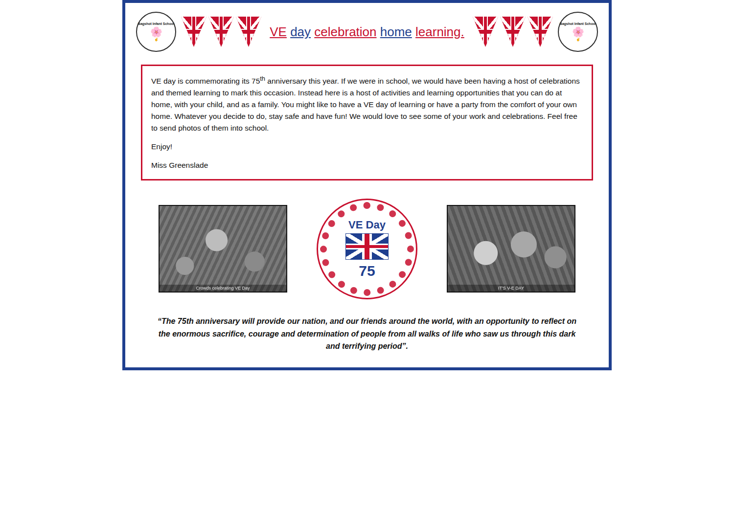Bagshot Infant School 🌸 ✌
VE day celebration home learning.
Bagshot Infant School 🌸 ✌
VE day is commemorating its 75th anniversary this year. If we were in school, we would have been having a host of celebrations and themed learning to mark this occasion. Instead here is a host of activities and learning opportunities that you can do at home, with your child, and as a family. You might like to have a VE day of learning or have a party from the comfort of your own home. Whatever you decide to do, stay safe and have fun! We would love to see some of your work and celebrations. Feel free to send photos of them into school.
Enjoy!
Miss Greenslade
Crowds celebrating VE Day
VE Day
75
IT'S V-E DAY
“The 75th anniversary will provide our nation, and our friends around the world, with an opportunity to reflect on the enormous sacrifice, courage and determination of people from all walks of life who saw us through this dark and terrifying period”.